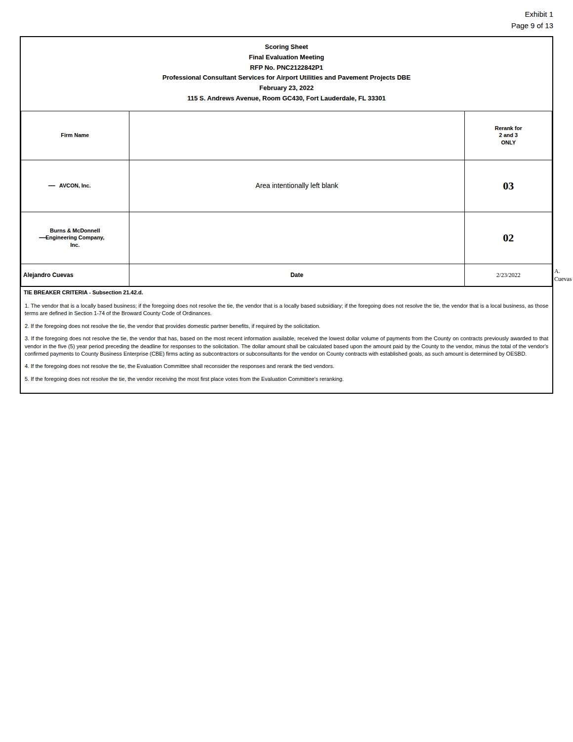Exhibit 1
Page 9 of 13
Scoring Sheet
Final Evaluation Meeting
RFP No. PNC2122842P1
Professional Consultant Services for Airport Utilities and Pavement Projects DBE
February 23, 2022
115 S. Andrews Avenue, Room GC430, Fort Lauderdale, FL 33301
| Firm Name | | Rerank for 2 and 3 ONLY |
| AVCON, Inc. | Area intentionally left blank | 03 |
| Burns & McDonnell Engineering Company, Inc. | | 02 |
| Alejandro Cuevas | Date | 2/23/2022 | A. Cuevas |
TIE BREAKER CRITERIA - Subsection 21.42.d.
1. The vendor that is a locally based business; if the foregoing does not resolve the tie, the vendor that is a locally based subsidiary; if the foregoing does not resolve the tie, the vendor that is a local business, as those terms are defined in Section 1-74 of the Broward County Code of Ordinances.
2. If the foregoing does not resolve the tie, the vendor that provides domestic partner benefits, if required by the solicitation.
3. If the foregoing does not resolve the tie, the vendor that has, based on the most recent information available, received the lowest dollar volume of payments from the County on contracts previously awarded to that vendor in the five (5) year period preceding the deadline for responses to the solicitation. The dollar amount shall be calculated based upon the amount paid by the County to the vendor, minus the total of the vendor's confirmed payments to County Business Enterprise (CBE) firms acting as subcontractors or subconsultants for the vendor on County contracts with established goals, as such amount is determined by OESBD.
4. If the foregoing does not resolve the tie, the Evaluation Committee shall reconsider the responses and rerank the tied vendors.
5. If the foregoing does not resolve the tie, the vendor receiving the most first place votes from the Evaluation Committee's reranking.